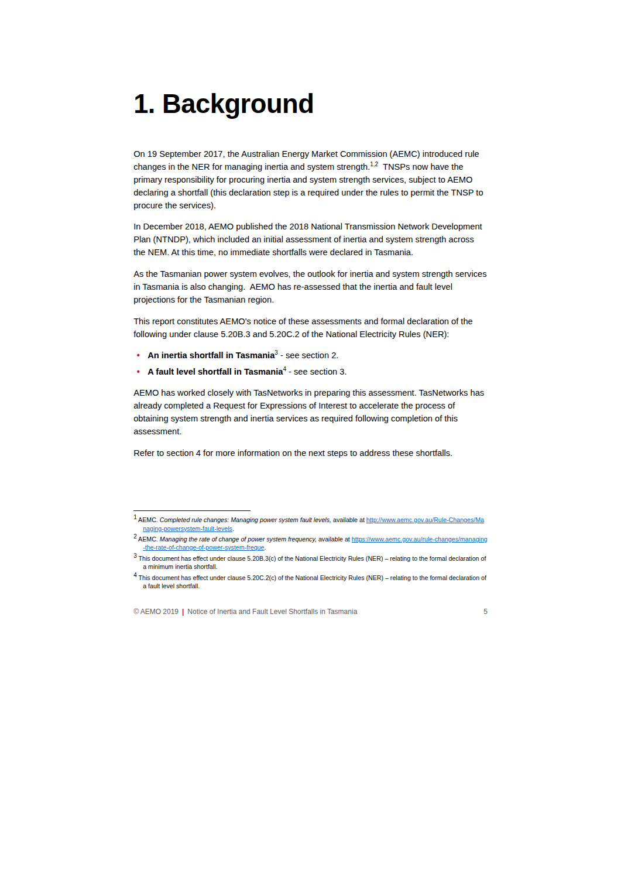1. Background
On 19 September 2017, the Australian Energy Market Commission (AEMC) introduced rule changes in the NER for managing inertia and system strength.1,2 TNSPs now have the primary responsibility for procuring inertia and system strength services, subject to AEMO declaring a shortfall (this declaration step is a required under the rules to permit the TNSP to procure the services).
In December 2018, AEMO published the 2018 National Transmission Network Development Plan (NTNDP), which included an initial assessment of inertia and system strength across the NEM. At this time, no immediate shortfalls were declared in Tasmania.
As the Tasmanian power system evolves, the outlook for inertia and system strength services in Tasmania is also changing. AEMO has re-assessed that the inertia and fault level projections for the Tasmanian region.
This report constitutes AEMO's notice of these assessments and formal declaration of the following under clause 5.20B.3 and 5.20C.2 of the National Electricity Rules (NER):
An inertia shortfall in Tasmania3 - see section 2.
A fault level shortfall in Tasmania4 - see section 3.
AEMO has worked closely with TasNetworks in preparing this assessment. TasNetworks has already completed a Request for Expressions of Interest to accelerate the process of obtaining system strength and inertia services as required following completion of this assessment.
Refer to section 4 for more information on the next steps to address these shortfalls.
1 AEMC. Completed rule changes: Managing power system fault levels, available at http://www.aemc.gov.au/Rule-Changes/Managing-powersystem-fault-levels.
2 AEMC. Managing the rate of change of power system frequency, available at https://www.aemc.gov.au/rule-changes/managing-the-rate-of-change-of-power-system-freque.
3 This document has effect under clause 5.20B.3(c) of the National Electricity Rules (NER) – relating to the formal declaration of a minimum inertia shortfall.
4 This document has effect under clause 5.20C.2(c) of the National Electricity Rules (NER) – relating to the formal declaration of a fault level shortfall.
© AEMO 2019 | Notice of Inertia and Fault Level Shortfalls in Tasmania
5